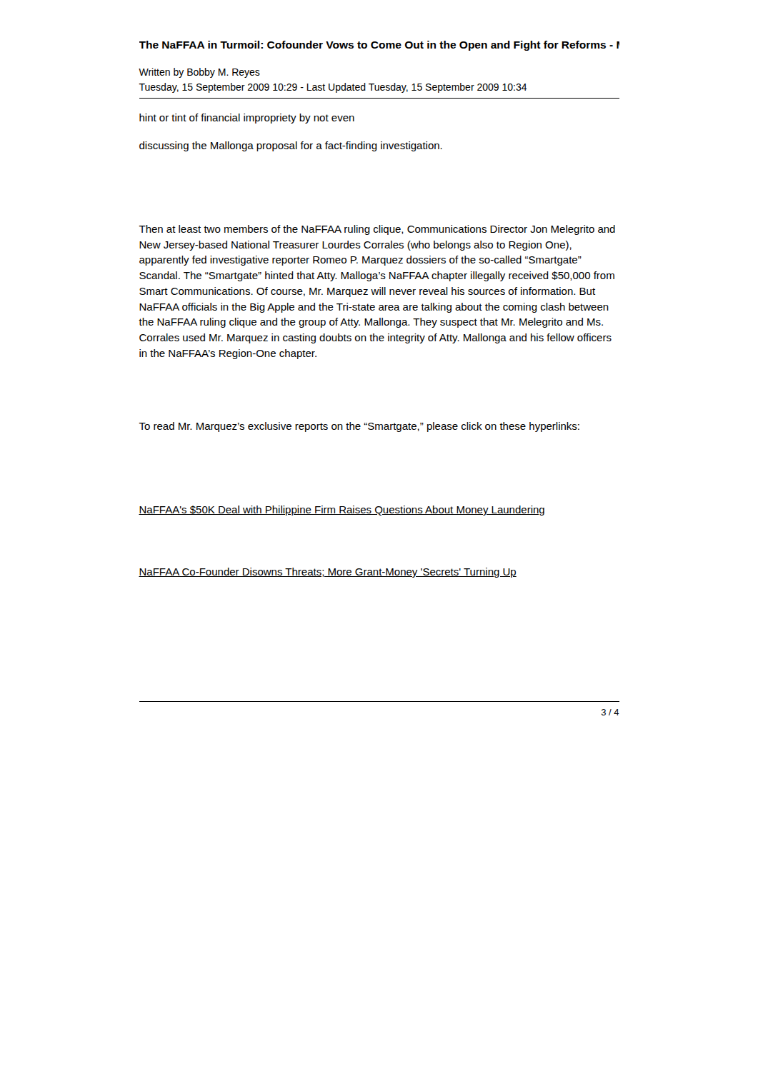The NaFFAA in Turmoil: Cofounder Vows to Come Out in the Open and Fight for Reforms - MabuhayRadio
Written by Bobby M. Reyes
Tuesday, 15 September 2009 10:29 - Last Updated Tuesday, 15 September 2009 10:34
hint or tint of financial impropriety by not even
discussing the Mallonga proposal for a fact-finding investigation.
Then at least two members of the NaFFAA ruling clique, Communications Director Jon Melegrito and New Jersey-based National Treasurer Lourdes Corrales (who belongs also to Region One), apparently fed investigative reporter Romeo P. Marquez dossiers of the so-called “Smartgate” Scandal. The “Smartgate” hinted that Atty. Malloga’s NaFFAA chapter illegally received $50,000 from Smart Communications. Of course, Mr. Marquez will never reveal his sources of information. But NaFFAA officials in the Big Apple and the Tri-state area are talking about the coming clash between the NaFFAA ruling clique and the group of Atty. Mallonga. They suspect that Mr. Melegrito and Ms. Corrales used Mr. Marquez in casting doubts on the integrity of Atty. Mallonga and his fellow officers in the NaFFAA’s Region-One chapter.
To read Mr. Marquez’s exclusive reports on the “Smartgate,” please click on these hyperlinks:
NaFFAA's $50K Deal with Philippine Firm Raises Questions About Money Laundering
NaFFAA Co-Founder Disowns Threats; More Grant-Money 'Secrets' Turning Up
3 / 4